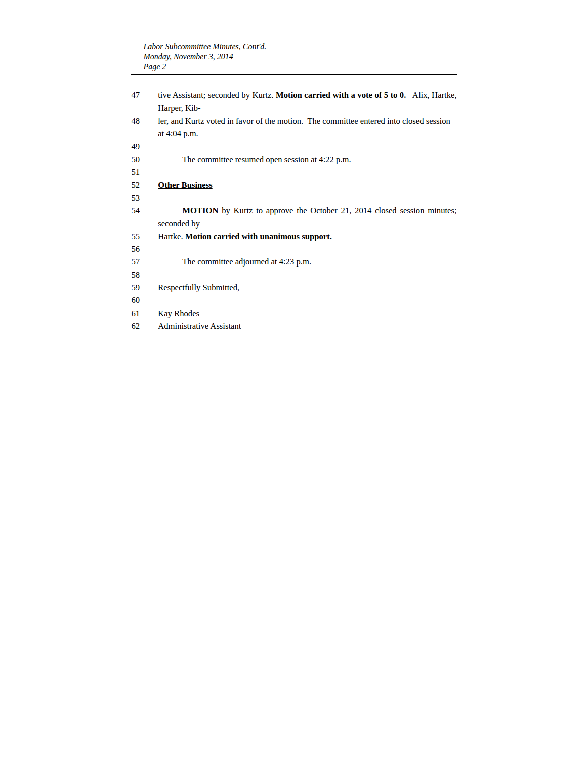Labor Subcommittee Minutes, Cont'd.
Monday, November 3, 2014
Page 2
| 47 | tive Assistant; seconded by Kurtz. Motion carried with a vote of 5 to 0. Alix, Hartke, Harper, Kib- |
| 48 | ler, and Kurtz voted in favor of the motion. The committee entered into closed session at 4:04 p.m. |
| 49 | |
| 50 | The committee resumed open session at 4:22 p.m. |
| 51 | |
| 52 | Other Business |
| 53 | |
| 54 | MOTION by Kurtz to approve the October 21, 2014 closed session minutes; seconded by |
| 55 | Hartke. Motion carried with unanimous support. |
| 56 | |
| 57 | The committee adjourned at 4:23 p.m. |
| 58 | |
| 59 | Respectfully Submitted, |
| 60 | |
| 61 | Kay Rhodes |
| 62 | Administrative Assistant |